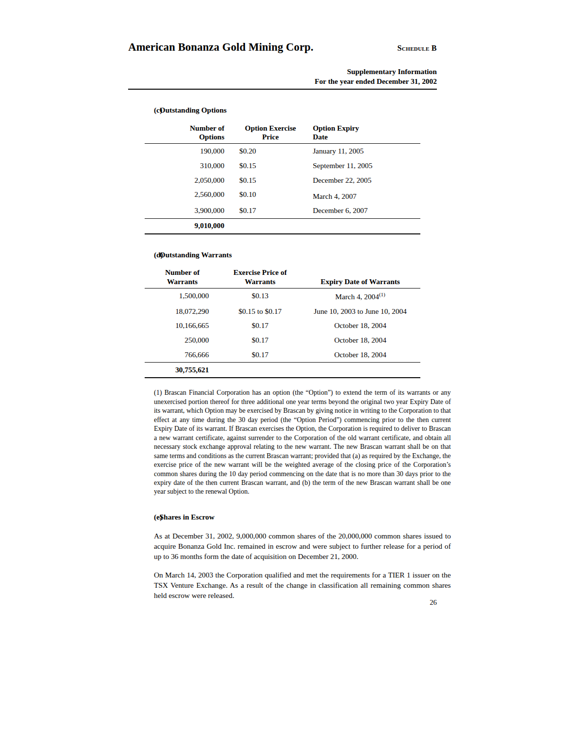American Bonanza Gold Mining Corp.
Schedule B
Supplementary Information
For the year ended December 31, 2002
(c)
Outstanding Options
| Number of Options | Option Exercise Price | Option Expiry Date |
| --- | --- | --- |
| 190,000 | $0.20 | January 11, 2005 |
| 310,000 | $0.15 | September 11, 2005 |
| 2,050,000 | $0.15 | December 22, 2005 |
| 2,560,000 | $0.10 | March 4, 2007 |
| 3,900,000 | $0.17 | December 6, 2007 |
| 9,010,000 | | |
(d)
Outstanding Warrants
| Number of Warrants | Exercise Price of Warrants | Expiry Date of Warrants |
| --- | --- | --- |
| 1,500,000 | $0.13 | March 4, 2004 (1) |
| 18,072,290 | $0.15 to $0.17 | June 10, 2003 to June 10, 2004 |
| 10,166,665 | $0.17 | October 18, 2004 |
| 250,000 | $0.17 | October 18, 2004 |
| 766,666 | $0.17 | October 18, 2004 |
| 30,755,621 | | |
(1) Brascan Financial Corporation has an option (the “Option”) to extend the term of its warrants or any unexercised portion thereof for three additional one year terms beyond the original two year Expiry Date of its warrant, which Option may be exercised by Brascan by giving notice in writing to the Corporation to that effect at any time during the 30 day period (the “Option Period”) commencing prior to the then current Expiry Date of its warrant. If Brascan exercises the Option, the Corporation is required to deliver to Brascan a new warrant certificate, against surrender to the Corporation of the old warrant certificate, and obtain all necessary stock exchange approval relating to the new warrant. The new Brascan warrant shall be on that same terms and conditions as the current Brascan warrant; provided that (a) as required by the Exchange, the exercise price of the new warrant will be the weighted average of the closing price of the Corporation’s common shares during the 10 day period commencing on the date that is no more than 30 days prior to the expiry date of the then current Brascan warrant, and (b) the term of the new Brascan warrant shall be one year subject to the renewal Option.
(e)
Shares in Escrow
As at December 31, 2002, 9,000,000 common shares of the 20,000,000 common shares issued to acquire Bonanza Gold Inc. remained in escrow and were subject to further release for a period of up to 36 months form the date of acquisition on December 21, 2000.
On March 14, 2003 the Corporation qualified and met the requirements for a TIER 1 issuer on the TSX Venture Exchange. As a result of the change in classification all remaining common shares held escrow were released.
26